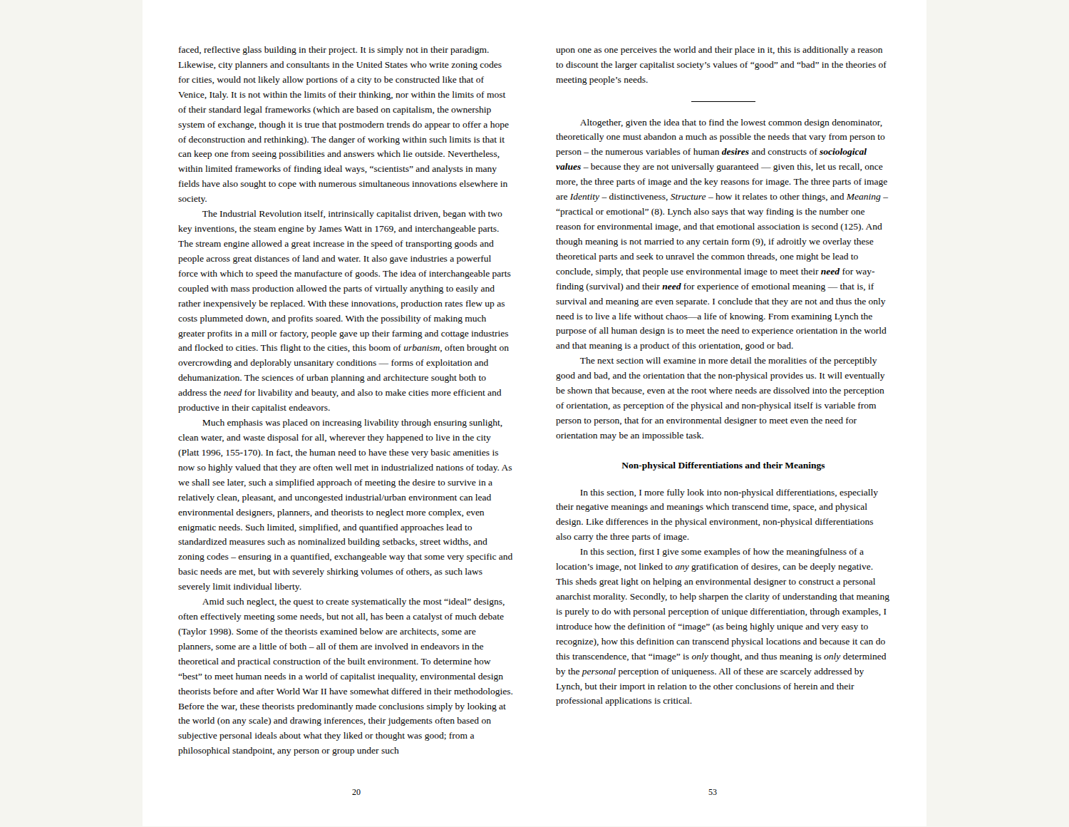faced, reflective glass building in their project. It is simply not in their paradigm. Likewise, city planners and consultants in the United States who write zoning codes for cities, would not likely allow portions of a city to be constructed like that of Venice, Italy. It is not within the limits of their thinking, nor within the limits of most of their standard legal frameworks (which are based on capitalism, the ownership system of exchange, though it is true that postmodern trends do appear to offer a hope of deconstruction and rethinking). The danger of working within such limits is that it can keep one from seeing possibilities and answers which lie outside. Nevertheless, within limited frameworks of finding ideal ways, “scientists” and analysts in many fields have also sought to cope with numerous simultaneous innovations elsewhere in society.
The Industrial Revolution itself, intrinsically capitalist driven, began with two key inventions, the steam engine by James Watt in 1769, and interchangeable parts. The stream engine allowed a great increase in the speed of transporting goods and people across great distances of land and water. It also gave industries a powerful force with which to speed the manufacture of goods. The idea of interchangeable parts coupled with mass production allowed the parts of virtually anything to easily and rather inexpensively be replaced. With these innovations, production rates flew up as costs plummeted down, and profits soared. With the possibility of making much greater profits in a mill or factory, people gave up their farming and cottage industries and flocked to cities. This flight to the cities, this boom of urbanism, often brought on overcrowding and deplorably unsanitary conditions — forms of exploitation and dehumanization. The sciences of urban planning and architecture sought both to address the need for livability and beauty, and also to make cities more efficient and productive in their capitalist endeavors.
Much emphasis was placed on increasing livability through ensuring sunlight, clean water, and waste disposal for all, wherever they happened to live in the city (Platt 1996, 155-170). In fact, the human need to have these very basic amenities is now so highly valued that they are often well met in industrialized nations of today. As we shall see later, such a simplified approach of meeting the desire to survive in a relatively clean, pleasant, and uncongested industrial/urban environment can lead environmental designers, planners, and theorists to neglect more complex, even enigmatic needs. Such limited, simplified, and quantified approaches lead to standardized measures such as nominalized building setbacks, street widths, and zoning codes – ensuring in a quantified, exchangeable way that some very specific and basic needs are met, but with severely shirking volumes of others, as such laws severely limit individual liberty.
Amid such neglect, the quest to create systematically the most “ideal” designs, often effectively meeting some needs, but not all, has been a catalyst of much debate (Taylor 1998). Some of the theorists examined below are architects, some are planners, some are a little of both – all of them are involved in endeavors in the theoretical and practical construction of the built environment. To determine how “best” to meet human needs in a world of capitalist inequality, environmental design theorists before and after World War II have somewhat differed in their methodologies. Before the war, these theorists predominantly made conclusions simply by looking at the world (on any scale) and drawing inferences, their judgements often based on subjective personal ideals about what they liked or thought was good; from a philosophical standpoint, any person or group under such
upon one as one perceives the world and their place in it, this is additionally a reason to discount the larger capitalist society’s values of “good” and “bad” in the theories of meeting people’s needs.
Altogether, given the idea that to find the lowest common design denominator, theoretically one must abandon a much as possible the needs that vary from person to person – the numerous variables of human desires and constructs of sociological values – because they are not universally guaranteed — given this, let us recall, once more, the three parts of image and the key reasons for image. The three parts of image are Identity – distinctiveness, Structure – how it relates to other things, and Meaning – “practical or emotional” (8). Lynch also says that way finding is the number one reason for environmental image, and that emotional association is second (125). And though meaning is not married to any certain form (9), if adroitly we overlay these theoretical parts and seek to unravel the common threads, one might be lead to conclude, simply, that people use environmental image to meet their need for way-finding (survival) and their need for experience of emotional meaning — that is, if survival and meaning are even separate. I conclude that they are not and thus the only need is to live a life without chaos—a life of knowing. From examining Lynch the purpose of all human design is to meet the need to experience orientation in the world and that meaning is a product of this orientation, good or bad.
The next section will examine in more detail the moralities of the perceptibly good and bad, and the orientation that the non-physical provides us. It will eventually be shown that because, even at the root where needs are dissolved into the perception of orientation, as perception of the physical and non-physical itself is variable from person to person, that for an environmental designer to meet even the need for orientation may be an impossible task.
Non-physical Differentiations and their Meanings
In this section, I more fully look into non-physical differentiations, especially their negative meanings and meanings which transcend time, space, and physical design. Like differences in the physical environment, non-physical differentiations also carry the three parts of image.
In this section, first I give some examples of how the meaningfulness of a location’s image, not linked to any gratification of desires, can be deeply negative. This sheds great light on helping an environmental designer to construct a personal anarchist morality. Secondly, to help sharpen the clarity of understanding that meaning is purely to do with personal perception of unique differentiation, through examples, I introduce how the definition of “image” (as being highly unique and very easy to recognize), how this definition can transcend physical locations and because it can do this transcendence, that “image” is only thought, and thus meaning is only determined by the personal perception of uniqueness. All of these are scarcely addressed by Lynch, but their import in relation to the other conclusions of herein and their professional applications is critical.
20 53